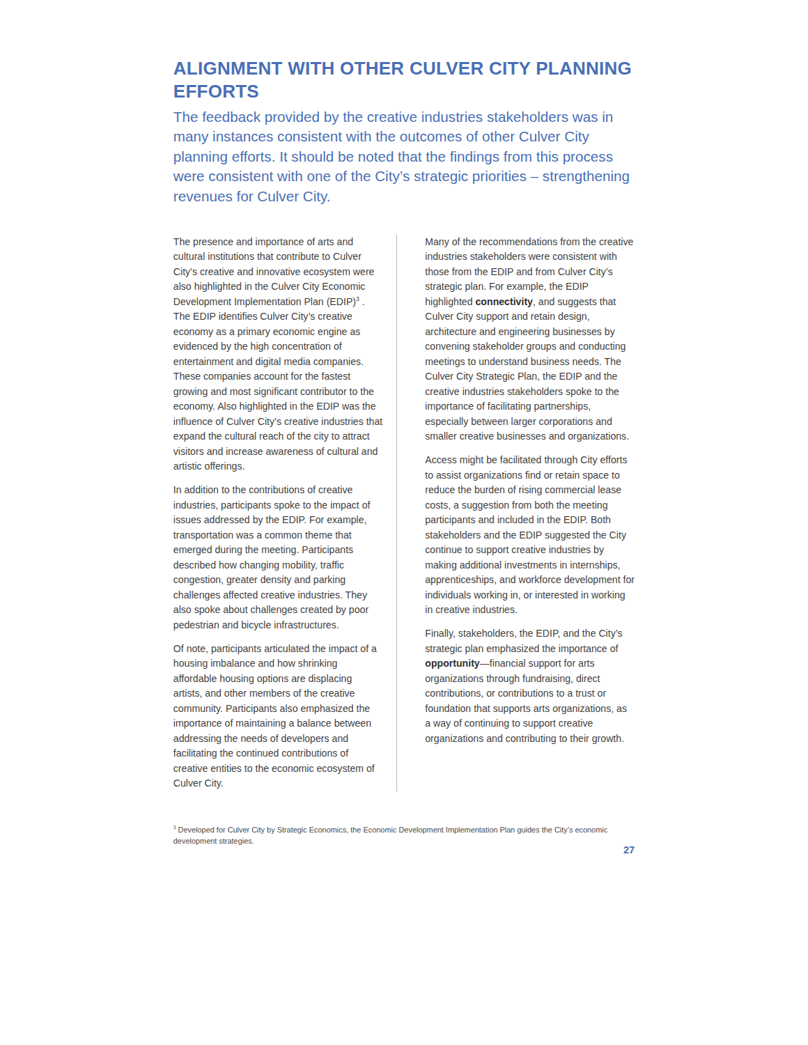Alignment with other Culver City planning efforts
The feedback provided by the creative industries stakeholders was in many instances consistent with the outcomes of other Culver City planning efforts. It should be noted that the findings from this process were consistent with one of the City’s strategic priorities – strengthening revenues for Culver City.
The presence and importance of arts and cultural institutions that contribute to Culver City’s creative and innovative ecosystem were also highlighted in the Culver City Economic Development Implementation Plan (EDIP)3 . The EDIP identifies Culver City’s creative economy as a primary economic engine as evidenced by the high concentration of entertainment and digital media companies. These companies account for the fastest growing and most significant contributor to the economy. Also highlighted in the EDIP was the influence of Culver City’s creative industries that expand the cultural reach of the city to attract visitors and increase awareness of cultural and artistic offerings.
In addition to the contributions of creative industries, participants spoke to the impact of issues addressed by the EDIP. For example, transportation was a common theme that emerged during the meeting. Participants described how changing mobility, traffic congestion, greater density and parking challenges affected creative industries. They also spoke about challenges created by poor pedestrian and bicycle infrastructures.
Of note, participants articulated the impact of a housing imbalance and how shrinking affordable housing options are displacing artists, and other members of the creative community. Participants also emphasized the importance of maintaining a balance between addressing the needs of developers and facilitating the continued contributions of creative entities to the economic ecosystem of Culver City.
Many of the recommendations from the creative industries stakeholders were consistent with those from the EDIP and from Culver City’s strategic plan. For example, the EDIP highlighted connectivity, and suggests that Culver City support and retain design, architecture and engineering businesses by convening stakeholder groups and conducting meetings to understand business needs. The Culver City Strategic Plan, the EDIP and the creative industries stakeholders spoke to the importance of facilitating partnerships, especially between larger corporations and smaller creative businesses and organizations.
Access might be facilitated through City efforts to assist organizations find or retain space to reduce the burden of rising commercial lease costs, a suggestion from both the meeting participants and included in the EDIP. Both stakeholders and the EDIP suggested the City continue to support creative industries by making additional investments in internships, apprenticeships, and workforce development for individuals working in, or interested in working in creative industries.
Finally, stakeholders, the EDIP, and the City’s strategic plan emphasized the importance of opportunity—financial support for arts organizations through fundraising, direct contributions, or contributions to a trust or foundation that supports arts organizations, as a way of continuing to support creative organizations and contributing to their growth.
3 Developed for Culver City by Strategic Economics, the Economic Development Implementation Plan guides the City’s economic development strategies.
27